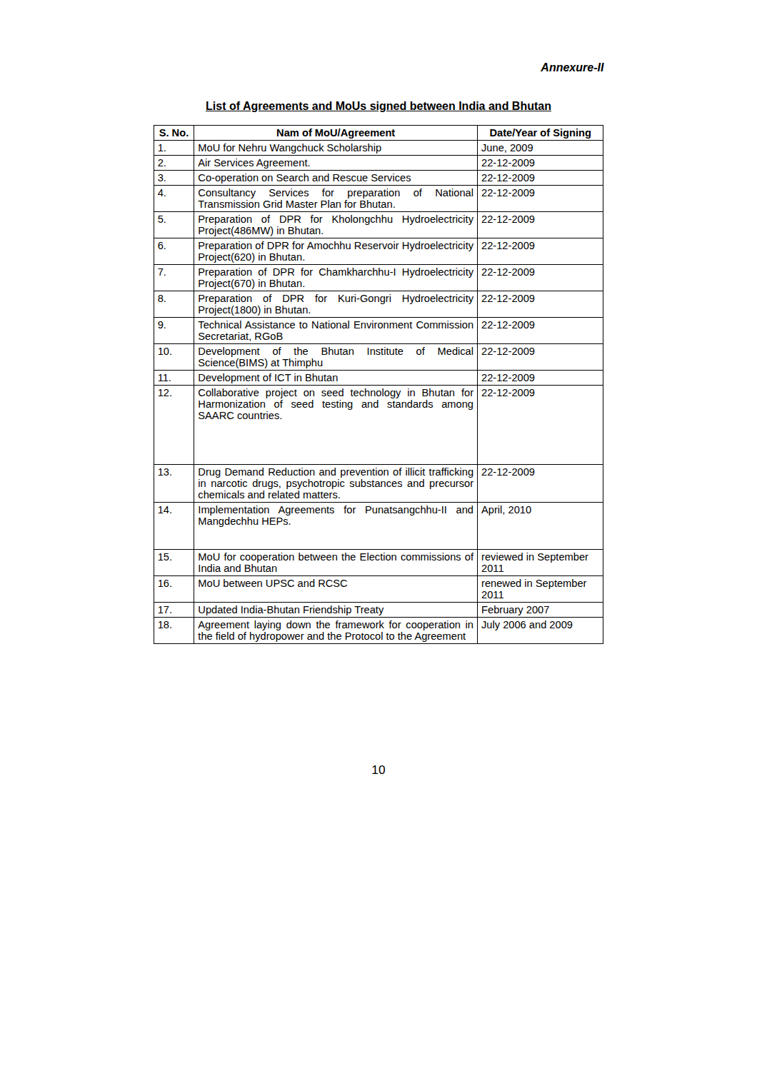Annexure-II
List of Agreements and MoUs signed between India and Bhutan
| S. No. | Nam of MoU/Agreement | Date/Year of Signing |
| --- | --- | --- |
| 1. | MoU for Nehru Wangchuck Scholarship | June, 2009 |
| 2. | Air Services Agreement. | 22-12-2009 |
| 3. | Co-operation on Search and Rescue Services | 22-12-2009 |
| 4. | Consultancy Services for preparation of National Transmission Grid Master Plan for Bhutan. | 22-12-2009 |
| 5. | Preparation of DPR for Kholongchhu Hydroelectricity Project(486MW) in Bhutan. | 22-12-2009 |
| 6. | Preparation of DPR for Amochhu Reservoir Hydroelectricity Project(620) in Bhutan. | 22-12-2009 |
| 7. | Preparation of DPR for Chamkharchhu-I Hydroelectricity Project(670) in Bhutan. | 22-12-2009 |
| 8. | Preparation of DPR for Kuri-Gongri Hydroelectricity Project(1800) in Bhutan. | 22-12-2009 |
| 9. | Technical Assistance to National Environment Commission Secretariat, RGoB | 22-12-2009 |
| 10. | Development of the Bhutan Institute of Medical Science(BIMS) at Thimphu | 22-12-2009 |
| 11. | Development of ICT in Bhutan | 22-12-2009 |
| 12. | Collaborative project on seed technology in Bhutan for Harmonization of seed testing and standards among SAARC countries. | 22-12-2009 |
| 13. | Drug Demand Reduction and prevention of illicit trafficking in narcotic drugs, psychotropic substances and precursor chemicals and related matters. | 22-12-2009 |
| 14. | Implementation Agreements for Punatsangchhu-II and Mangdechhu HEPs. | April, 2010 |
| 15. | MoU for cooperation between the Election commissions of India and Bhutan | reviewed in September 2011 |
| 16. | MoU between UPSC and RCSC | renewed in September 2011 |
| 17. | Updated India-Bhutan Friendship Treaty | February 2007 |
| 18. | Agreement laying down the framework for cooperation in the field of hydropower and the Protocol to the Agreement | July 2006 and 2009 |
10